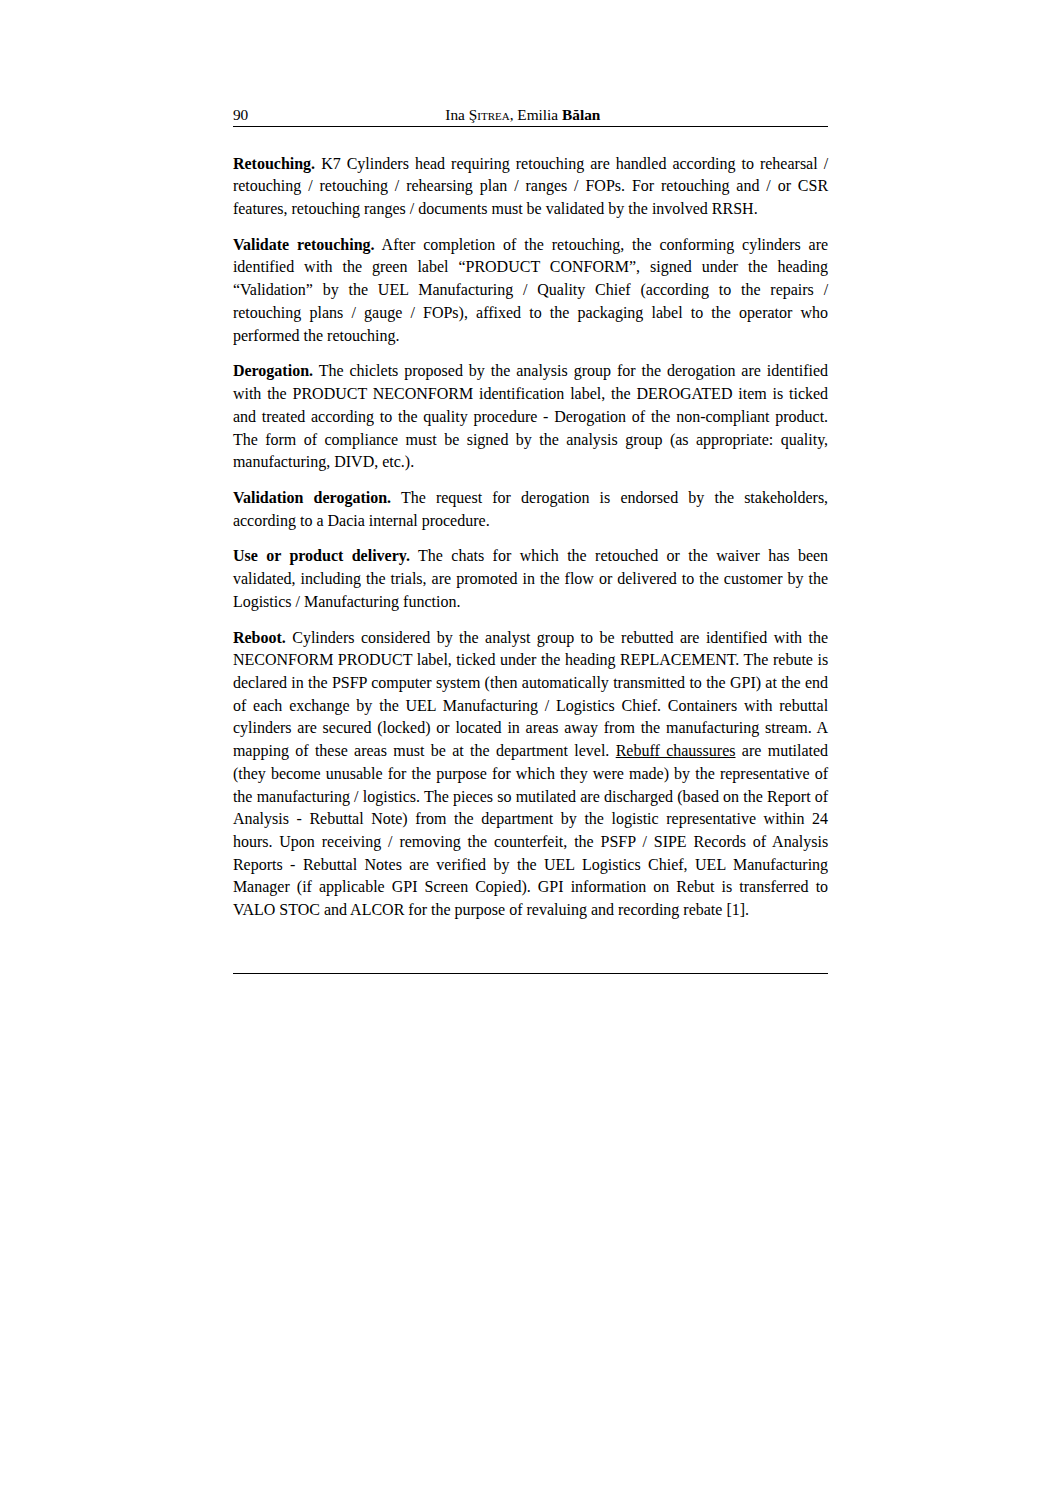90 Ina Şitrea, Emilia Bălan
Retouching. K7 Cylinders head requiring retouching are handled according to rehearsal / retouching / retouching / rehearsing plan / ranges / FOPs. For retouching and / or CSR features, retouching ranges / documents must be validated by the involved RRSH.
Validate retouching. After completion of the retouching, the conforming cylinders are identified with the green label “PRODUCT CONFORM”, signed under the heading “Validation” by the UEL Manufacturing / Quality Chief (according to the repairs / retouching plans / gauge / FOPs), affixed to the packaging label to the operator who performed the retouching.
Derogation. The chiclets proposed by the analysis group for the derogation are identified with the PRODUCT NECONFORM identification label, the DEROGATED item is ticked and treated according to the quality procedure - Derogation of the non-compliant product. The form of compliance must be signed by the analysis group (as appropriate: quality, manufacturing, DIVD, etc.).
Validation derogation. The request for derogation is endorsed by the stakeholders, according to a Dacia internal procedure.
Use or product delivery. The chats for which the retouched or the waiver has been validated, including the trials, are promoted in the flow or delivered to the customer by the Logistics / Manufacturing function.
Reboot. Cylinders considered by the analyst group to be rebutted are identified with the NECONFORM PRODUCT label, ticked under the heading REPLACEMENT. The rebute is declared in the PSFP computer system (then automatically transmitted to the GPI) at the end of each exchange by the UEL Manufacturing / Logistics Chief. Containers with rebuttal cylinders are secured (locked) or located in areas away from the manufacturing stream. A mapping of these areas must be at the department level. Rebuff chaussures are mutilated (they become unusable for the purpose for which they were made) by the representative of the manufacturing / logistics. The pieces so mutilated are discharged (based on the Report of Analysis - Rebuttal Note) from the department by the logistic representative within 24 hours. Upon receiving / removing the counterfeit, the PSFP / SIPE Records of Analysis Reports - Rebuttal Notes are verified by the UEL Logistics Chief, UEL Manufacturing Manager (if applicable GPI Screen Copied). GPI information on Rebut is transferred to VALO STOC and ALCOR for the purpose of revaluing and recording rebate [1].